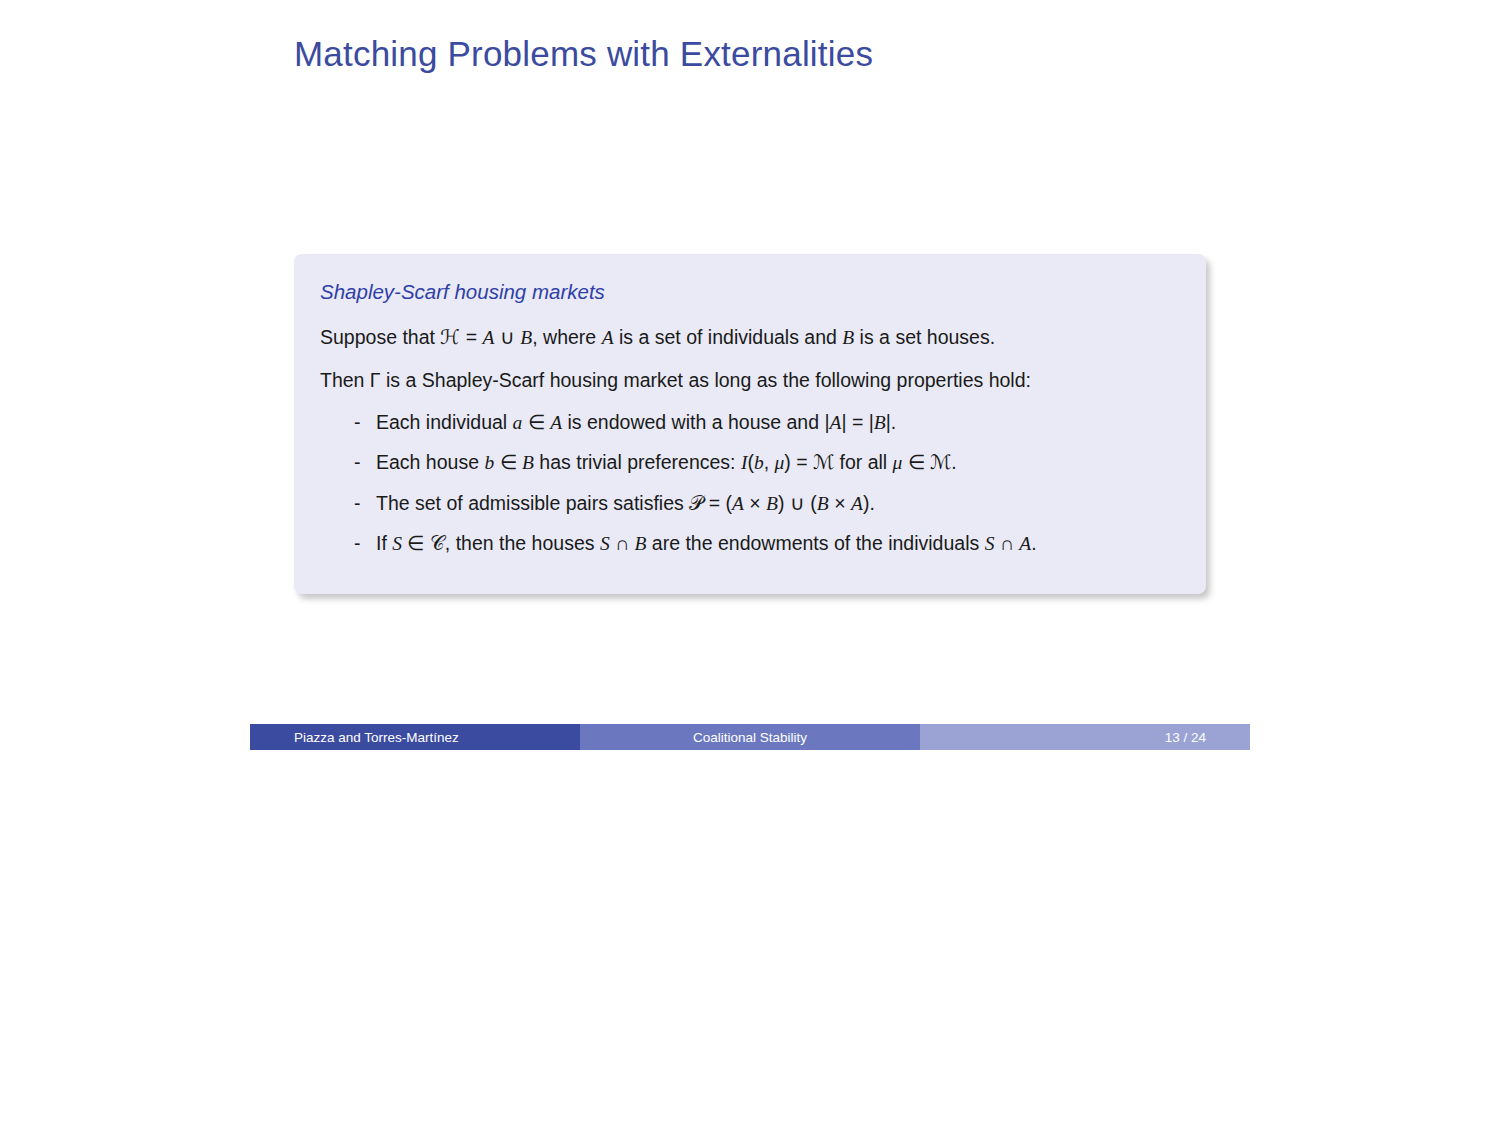Matching Problems with Externalities
Shapley-Scarf housing markets
Suppose that ℋ = A ∪ B, where A is a set of individuals and B is a set houses.
Then Γ is a Shapley-Scarf housing market as long as the following properties hold:
Each individual a ∈ A is endowed with a house and |A| = |B|.
Each house b ∈ B has trivial preferences: I(b, μ) = ℳ for all μ ∈ ℳ.
The set of admissible pairs satisfies 𝒫 = (A × B) ∪ (B × A).
If S ∈ 𝒞, then the houses S ∩ B are the endowments of the individuals S ∩ A.
Piazza and Torres-Martínez
Coalitional Stability
13 / 24